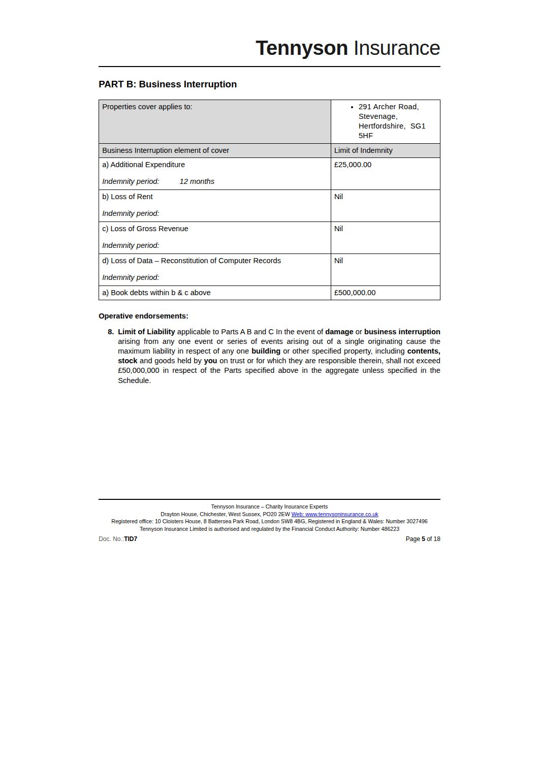Tennyson Insurance
PART B: Business Interruption
| Properties cover applies to: | 291 Archer Road, Stevenage, Hertfordshire, SG1 5HF |
| Business Interruption element of cover | Limit of Indemnity |
| a) Additional Expenditure Indemnity period: 12 months | £25,000.00 |
| b) Loss of Rent Indemnity period: | Nil |
| c) Loss of Gross Revenue Indemnity period: | Nil |
| d) Loss of Data – Reconstitution of Computer Records Indemnity period: | Nil |
| a) Book debts within b & c above | £500,000.00 |
Operative endorsements:
8. Limit of Liability applicable to Parts A B and C In the event of damage or business interruption arising from any one event or series of events arising out of a single originating cause the maximum liability in respect of any one building or other specified property, including contents, stock and goods held by you on trust or for which they are responsible therein, shall not exceed £50,000,000 in respect of the Parts specified above in the aggregate unless specified in the Schedule.
Tennyson Insurance – Charity Insurance Experts
Drayton House, Chichester, West Sussex, PO20 2EW Web: www.tennysoninsurance.co.uk
Registered office: 10 Cloisters House, 8 Battersea Park Road, London SW8 4BG, Registered in England & Wales: Number 3027496
Tennyson Insurance Limited is authorised and regulated by the Financial Conduct Authority: Number 486223
Doc. No.:TID7 Page 5 of 18